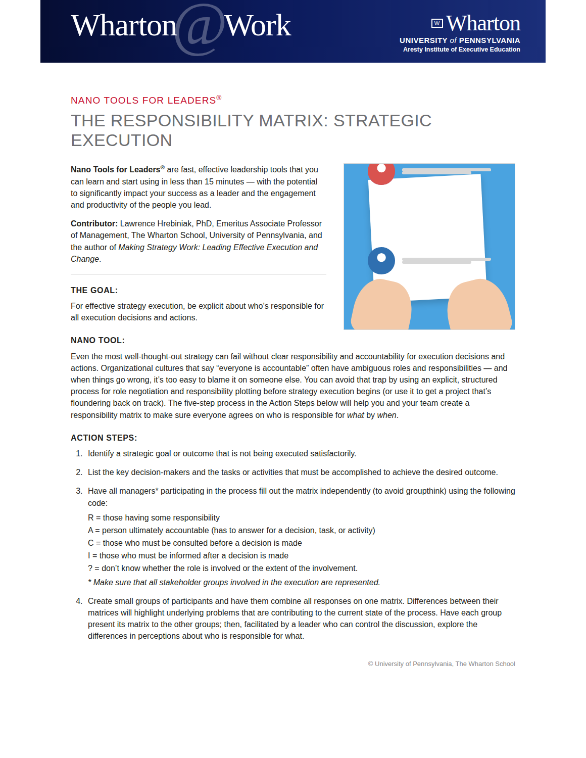Wharton@Work
WWharton
UNIVERSITY of PENNSYLVANIA
Aresty Institute of Executive Education
NANO TOOLS FOR LEADERS®
THE RESPONSIBILITY MATRIX: STRATEGIC EXECUTION
Nano Tools for Leaders® are fast, effective leadership tools that you can learn and start using in less than 15 minutes — with the potential to significantly impact your success as a leader and the engagement and productivity of the people you lead.
Contributor: Lawrence Hrebiniak, PhD, Emeritus Associate Professor of Management, The Wharton School, University of Pennsylvania, and the author of Making Strategy Work: Leading Effective Execution and Change.
THE GOAL:
For effective strategy execution, be explicit about who’s responsible for all execution decisions and actions.
NANO TOOL:
Even the most well-thought-out strategy can fail without clear responsibility and accountability for execution decisions and actions. Organizational cultures that say “everyone is accountable” often have ambiguous roles and responsibilities — and when things go wrong, it’s too easy to blame it on someone else. You can avoid that trap by using an explicit, structured process for role negotiation and responsibility plotting before strategy execution begins (or use it to get a project that’s floundering back on track). The five-step process in the Action Steps below will help you and your team create a responsibility matrix to make sure everyone agrees on who is responsible for what by when.
ACTION STEPS:
Identify a strategic goal or outcome that is not being executed satisfactorily.
List the key decision-makers and the tasks or activities that must be accomplished to achieve the desired outcome.
Have all managers* participating in the process fill out the matrix independently (to avoid groupthink) using the following code:
R = those having some responsibility
A = person ultimately accountable (has to answer for a decision, task, or activity)
C = those who must be consulted before a decision is made
I = those who must be informed after a decision is made
? = don’t know whether the role is involved or the extent of the involvement.
* Make sure that all stakeholder groups involved in the execution are represented.
Create small groups of participants and have them combine all responses on one matrix. Differences between their matrices will highlight underlying problems that are contributing to the current state of the process. Have each group present its matrix to the other groups; then, facilitated by a leader who can control the discussion, explore the differences in perceptions about who is responsible for what.
© University of Pennsylvania, The Wharton School